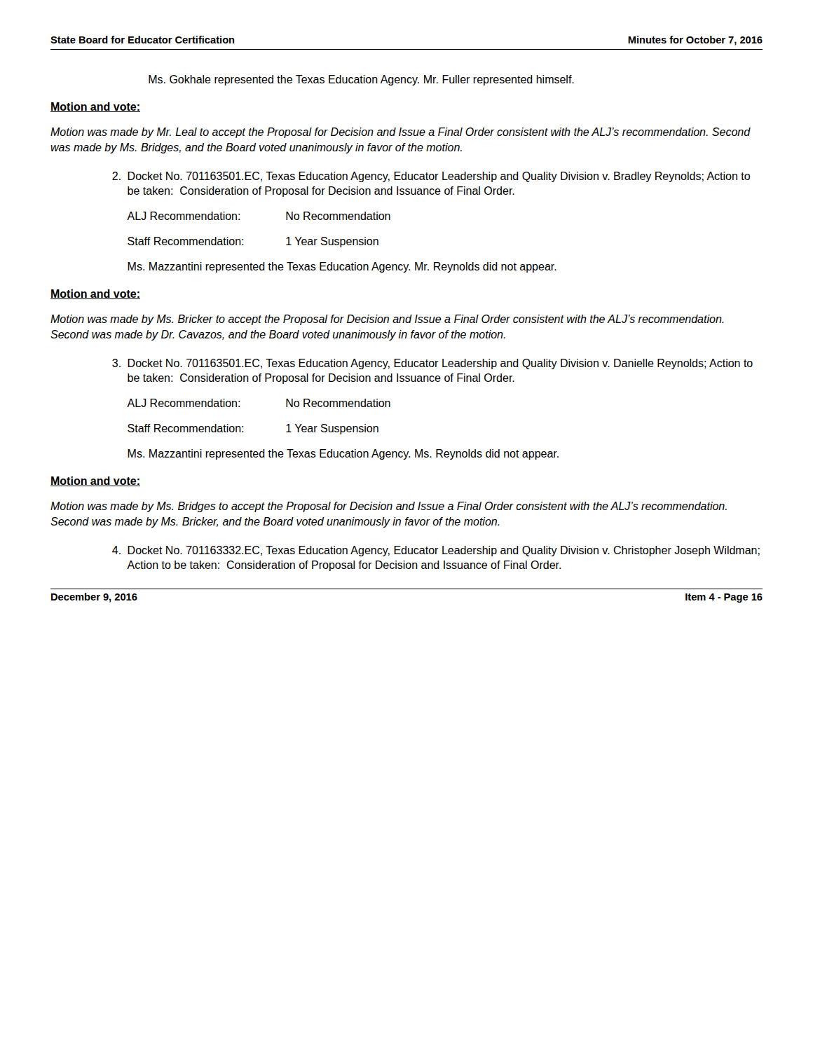State Board for Educator Certification Minutes for October 7, 2016
Ms. Gokhale represented the Texas Education Agency. Mr. Fuller represented himself.
Motion and vote:
Motion was made by Mr. Leal to accept the Proposal for Decision and Issue a Final Order consistent with the ALJ’s recommendation. Second was made by Ms. Bridges, and the Board voted unanimously in favor of the motion.
Docket No. 701163501.EC, Texas Education Agency, Educator Leadership and Quality Division v. Bradley Reynolds; Action to be taken: Consideration of Proposal for Decision and Issuance of Final Order.
ALJ Recommendation: No Recommendation
Staff Recommendation: 1 Year Suspension
Ms. Mazzantini represented the Texas Education Agency. Mr. Reynolds did not appear.
Motion and vote:
Motion was made by Ms. Bricker to accept the Proposal for Decision and Issue a Final Order consistent with the ALJ’s recommendation. Second was made by Dr. Cavazos, and the Board voted unanimously in favor of the motion.
Docket No. 701163501.EC, Texas Education Agency, Educator Leadership and Quality Division v. Danielle Reynolds; Action to be taken: Consideration of Proposal for Decision and Issuance of Final Order.
ALJ Recommendation: No Recommendation
Staff Recommendation: 1 Year Suspension
Ms. Mazzantini represented the Texas Education Agency. Ms. Reynolds did not appear.
Motion and vote:
Motion was made by Ms. Bridges to accept the Proposal for Decision and Issue a Final Order consistent with the ALJ’s recommendation. Second was made by Ms. Bricker, and the Board voted unanimously in favor of the motion.
Docket No. 701163332.EC, Texas Education Agency, Educator Leadership and Quality Division v. Christopher Joseph Wildman; Action to be taken: Consideration of Proposal for Decision and Issuance of Final Order.
December 9, 2016 Item 4 - Page 16